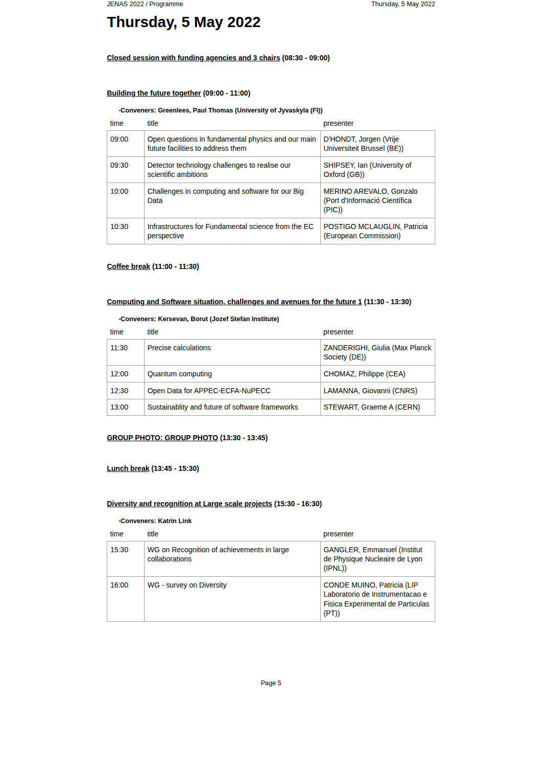JENAS 2022 / Programme Thursday, 5 May 2022
Thursday, 5 May 2022
Closed session with funding agencies and 3 chairs (08:30 - 09:00)
Building the future together (09:00 - 11:00)
-Conveners: Greenlees, Paul Thomas (University of Jyvaskyla (FI))
| time | title | presenter |
| --- | --- | --- |
| 09:00 | Open questions in fundamental physics and our main future facilities to address them | D'HONDT, Jorgen (Vrije Universiteit Brussel (BE)) |
| 09:30 | Detector technology challenges to realise our scientific ambitions | SHIPSEY, Ian (University of Oxford (GB)) |
| 10:00 | Challenges in computing and software for our Big Data | MERINO AREVALO, Gonzalo (Port d'Informació Científica (PIC)) |
| 10:30 | Infrastructures for Fundamental science from the EC perspective | POSTIGO MCLAUGLIN, Patricia (European Commission) |
Coffee break (11:00 - 11:30)
Computing and Software situation, challenges and avenues for the future 1 (11:30 - 13:30)
-Conveners: Kersevan, Borut (Jozef Stefan Institute)
| time | title | presenter |
| --- | --- | --- |
| 11:30 | Precise calculations | ZANDERIGHI, Giulia (Max Planck Society (DE)) |
| 12:00 | Quantum computing | CHOMAZ, Philippe (CEA) |
| 12:30 | Open Data for APPEC-ECFA-NuPECC | LAMANNA, Giovanni (CNRS) |
| 13:00 | Sustainablity and future of software frameworks | STEWART, Graeme A (CERN) |
GROUP PHOTO: GROUP PHOTO (13:30 - 13:45)
Lunch break (13:45 - 15:30)
Diversity and recognition at Large scale projects (15:30 - 16:30)
-Conveners: Katrin Link
| time | title | presenter |
| --- | --- | --- |
| 15:30 | WG on Recognition of achievements in large collaborations | GANGLER, Emmanuel (Institut de Physique Nucleaire de Lyon (IPNL)) |
| 16:00 | WG - survey on Diversity | CONDE MUINO, Patricia (LIP Laboratorio de Instrumentacao e Fisica Experimental de Particulas (PT)) |
Page 5